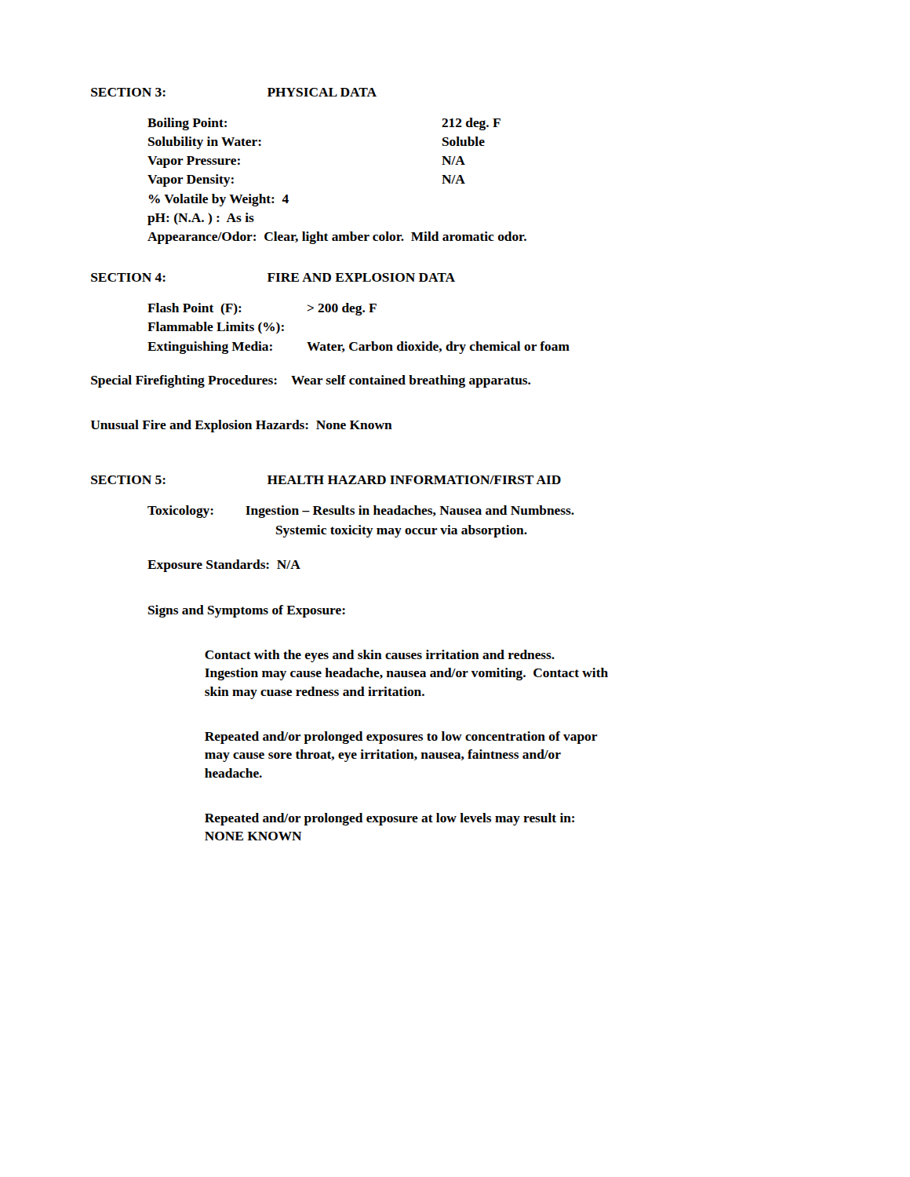SECTION 3:
PHYSICAL DATA
| Boiling Point: | 212 deg. F |
| Solubility in Water: | Soluble |
| Vapor Pressure: | N/A |
| Vapor Density: | N/A |
| % Volatile by Weight: 4 | |
| pH: (N.A. ) : As is | |
| Appearance/Odor: Clear, light amber color. Mild aromatic odor. |
SECTION 4:
FIRE AND EXPLOSION DATA
| Flash Point (F): | > 200 deg. F |
| Flammable Limits (%): | |
| Extinguishing Media: | Water, Carbon dioxide, dry chemical or foam |
Special Firefighting Procedures: Wear self contained breathing apparatus.
Unusual Fire and Explosion Hazards: None Known
SECTION 5:
HEALTH HAZARD INFORMATION/FIRST AID
Toxicology:
Ingestion – Results in headaches, Nausea and Numbness.
Systemic toxicity may occur via absorption.
Exposure Standards: N/A
Signs and Symptoms of Exposure:
Contact with the eyes and skin causes irritation and redness.
Ingestion may cause headache, nausea and/or vomiting. Contact with
skin may cuase redness and irritation.
Repeated and/or prolonged exposures to low concentration of vapor
may cause sore throat, eye irritation, nausea, faintness and/or
headache.
Repeated and/or prolonged exposure at low levels may result in:
NONE KNOWN